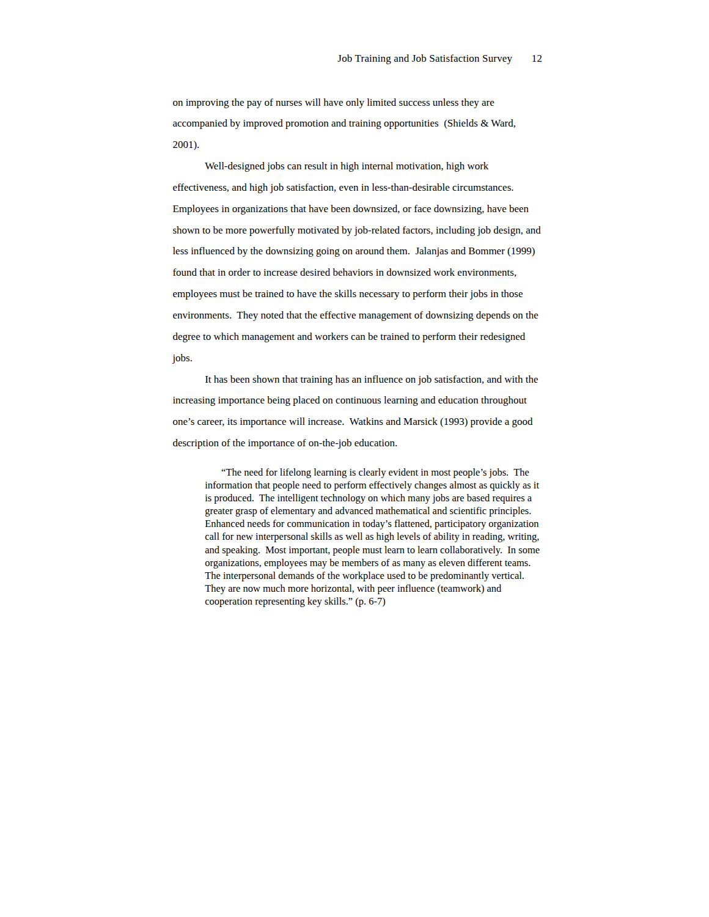Job Training and Job Satisfaction Survey 12
on improving the pay of nurses will have only limited success unless they are accompanied by improved promotion and training opportunities (Shields & Ward, 2001).
Well-designed jobs can result in high internal motivation, high work effectiveness, and high job satisfaction, even in less-than-desirable circumstances. Employees in organizations that have been downsized, or face downsizing, have been shown to be more powerfully motivated by job-related factors, including job design, and less influenced by the downsizing going on around them. Jalanjas and Bommer (1999) found that in order to increase desired behaviors in downsized work environments, employees must be trained to have the skills necessary to perform their jobs in those environments. They noted that the effective management of downsizing depends on the degree to which management and workers can be trained to perform their redesigned jobs.
It has been shown that training has an influence on job satisfaction, and with the increasing importance being placed on continuous learning and education throughout one’s career, its importance will increase. Watkins and Marsick (1993) provide a good description of the importance of on-the-job education.
“The need for lifelong learning is clearly evident in most people’s jobs. The information that people need to perform effectively changes almost as quickly as it is produced. The intelligent technology on which many jobs are based requires a greater grasp of elementary and advanced mathematical and scientific principles. Enhanced needs for communication in today’s flattened, participatory organization call for new interpersonal skills as well as high levels of ability in reading, writing, and speaking. Most important, people must learn to learn collaboratively. In some organizations, employees may be members of as many as eleven different teams. The interpersonal demands of the workplace used to be predominantly vertical. They are now much more horizontal, with peer influence (teamwork) and cooperation representing key skills.” (p. 6-7)